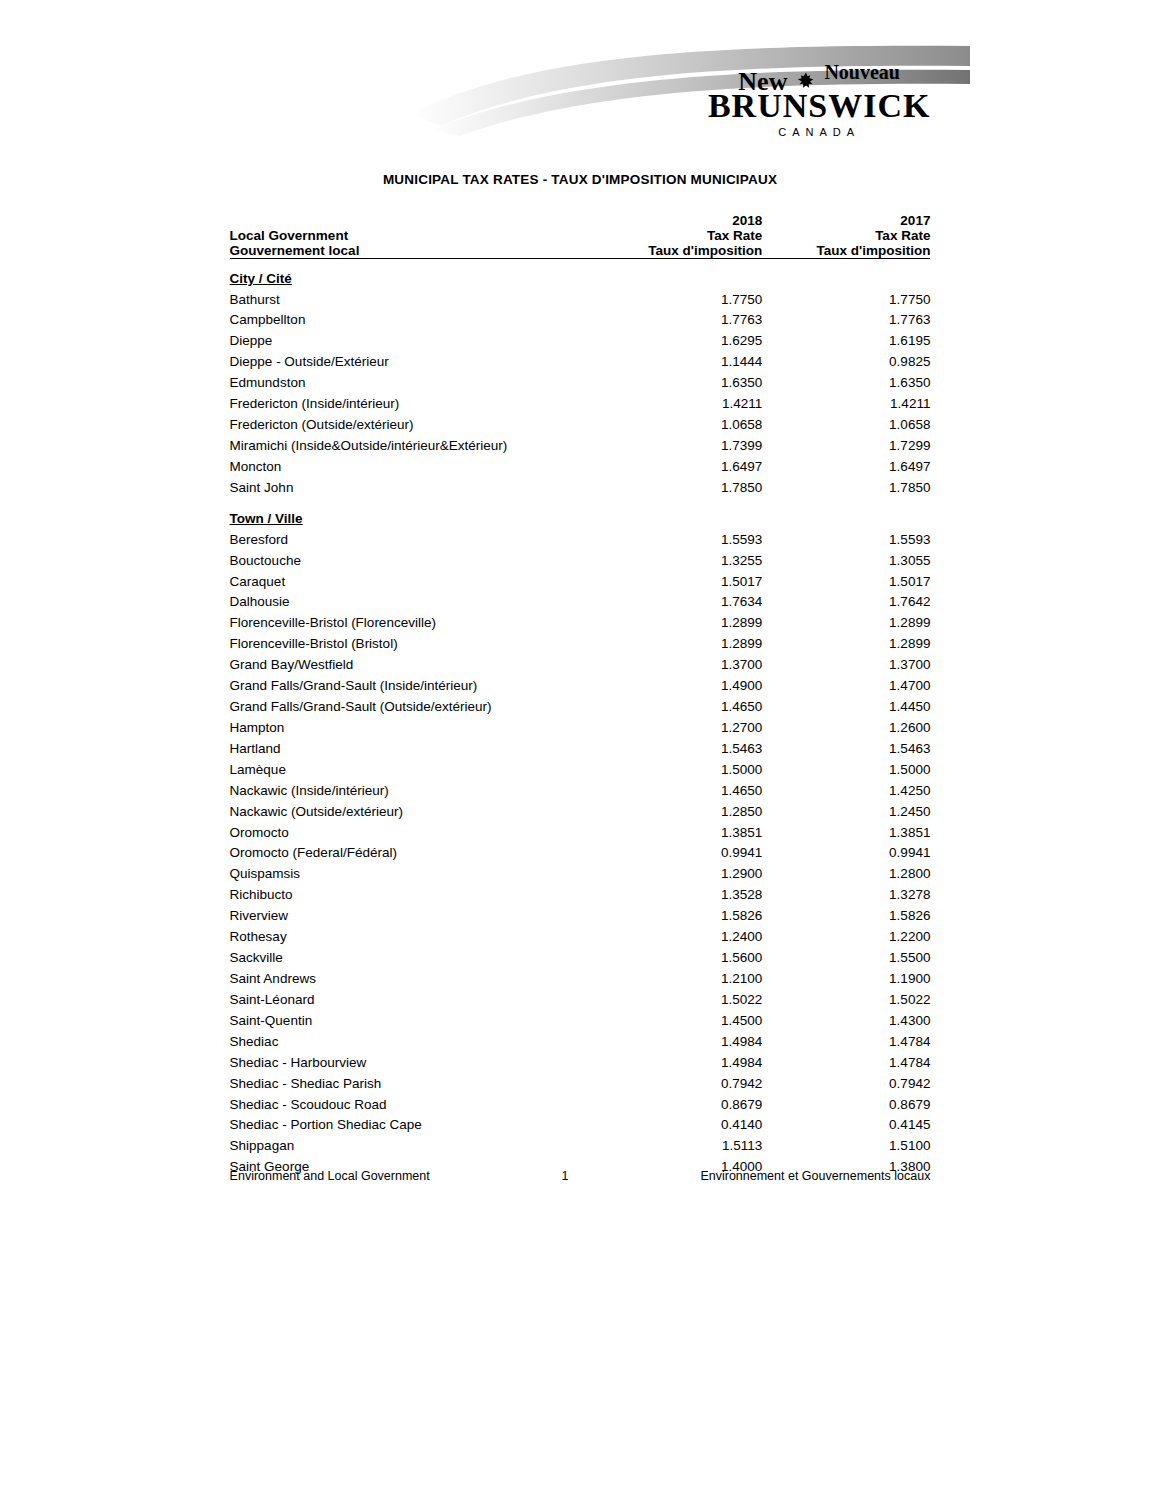New Nouveau
BRUNSWICK
CANADA
MUNICIPAL TAX RATES - TAUX D'IMPOSITION MUNICIPAUX
| | 2018 | 2017 |
| --- | --- | --- |
| Local Government | Tax Rate | Tax Rate |
| Gouvernement local | Taux d'imposition | Taux d'imposition |
| City / Cité | | |
| Bathurst | 1.7750 | 1.7750 |
| Campbellton | 1.7763 | 1.7763 |
| Dieppe | 1.6295 | 1.6195 |
| Dieppe - Outside/Extérieur | 1.1444 | 0.9825 |
| Edmundston | 1.6350 | 1.6350 |
| Fredericton (Inside/intérieur) | 1.4211 | 1.4211 |
| Fredericton (Outside/extérieur) | 1.0658 | 1.0658 |
| Miramichi (Inside&Outside/intérieur&Extérieur) | 1.7399 | 1.7299 |
| Moncton | 1.6497 | 1.6497 |
| Saint John | 1.7850 | 1.7850 |
| Town / Ville | | |
| Beresford | 1.5593 | 1.5593 |
| Bouctouche | 1.3255 | 1.3055 |
| Caraquet | 1.5017 | 1.5017 |
| Dalhousie | 1.7634 | 1.7642 |
| Florenceville-Bristol (Florenceville) | 1.2899 | 1.2899 |
| Florenceville-Bristol (Bristol) | 1.2899 | 1.2899 |
| Grand Bay/Westfield | 1.3700 | 1.3700 |
| Grand Falls/Grand-Sault (Inside/intérieur) | 1.4900 | 1.4700 |
| Grand Falls/Grand-Sault (Outside/extérieur) | 1.4650 | 1.4450 |
| Hampton | 1.2700 | 1.2600 |
| Hartland | 1.5463 | 1.5463 |
| Lamèque | 1.5000 | 1.5000 |
| Nackawic (Inside/intérieur) | 1.4650 | 1.4250 |
| Nackawic (Outside/extérieur) | 1.2850 | 1.2450 |
| Oromocto | 1.3851 | 1.3851 |
| Oromocto (Federal/Fédéral) | 0.9941 | 0.9941 |
| Quispamsis | 1.2900 | 1.2800 |
| Richibucto | 1.3528 | 1.3278 |
| Riverview | 1.5826 | 1.5826 |
| Rothesay | 1.2400 | 1.2200 |
| Sackville | 1.5600 | 1.5500 |
| Saint Andrews | 1.2100 | 1.1900 |
| Saint-Léonard | 1.5022 | 1.5022 |
| Saint-Quentin | 1.4500 | 1.4300 |
| Shediac | 1.4984 | 1.4784 |
| Shediac - Harbourview | 1.4984 | 1.4784 |
| Shediac - Shediac Parish | 0.7942 | 0.7942 |
| Shediac - Scoudouc Road | 0.8679 | 0.8679 |
| Shediac - Portion Shediac Cape | 0.4140 | 0.4145 |
| Shippagan | 1.5113 | 1.5100 |
| Saint George | 1.4000 | 1.3800 |
Environment and Local Government
1
Environnement et Gouvernements locaux